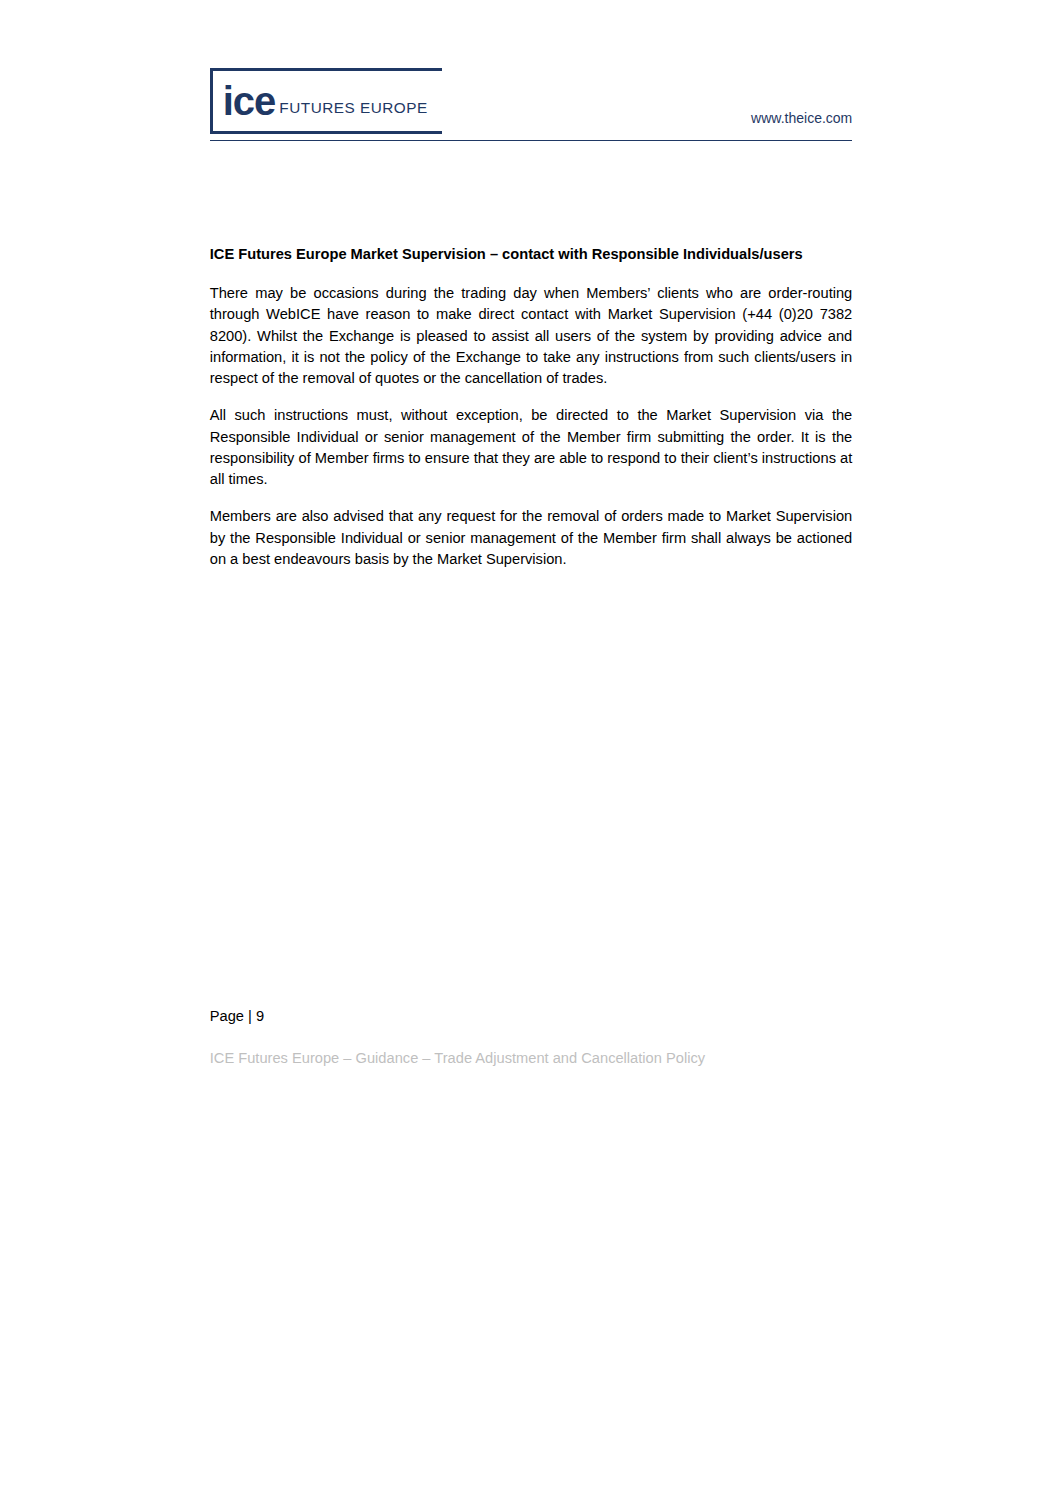ice FUTURES EUROPE
www.theice.com
ICE Futures Europe Market Supervision – contact with Responsible Individuals/users
There may be occasions during the trading day when Members’ clients who are order-routing through WebICE have reason to make direct contact with Market Supervision (+44 (0)20 7382 8200). Whilst the Exchange is pleased to assist all users of the system by providing advice and information, it is not the policy of the Exchange to take any instructions from such clients/users in respect of the removal of quotes or the cancellation of trades.
All such instructions must, without exception, be directed to the Market Supervision via the Responsible Individual or senior management of the Member firm submitting the order. It is the responsibility of Member firms to ensure that they are able to respond to their client’s instructions at all times.
Members are also advised that any request for the removal of orders made to Market Supervision by the Responsible Individual or senior management of the Member firm shall always be actioned on a best endeavours basis by the Market Supervision.
Page | 9
ICE Futures Europe – Guidance – Trade Adjustment and Cancellation Policy